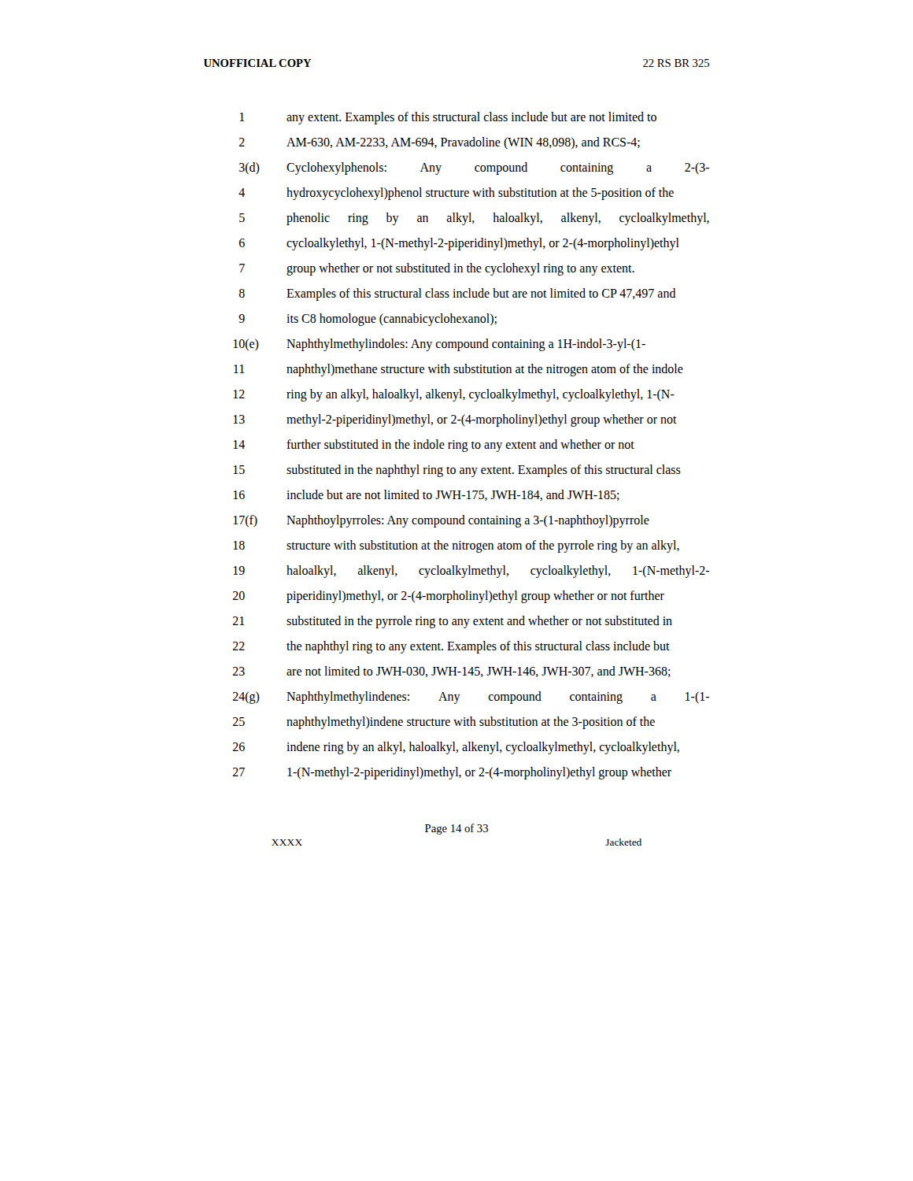UNOFFICIAL COPY
22 RS BR 325
| 1 | | any extent. Examples of this structural class include but are not limited to |
| 2 | | AM-630, AM-2233, AM-694, Pravadoline (WIN 48,098), and RCS-4; |
| 3 | (d) | Cyclohexylphenols: Any compound containing a 2-(3- |
| 4 | | hydroxycyclohexyl)phenol structure with substitution at the 5-position of the |
| 5 | | phenolic ring by an alkyl, haloalkyl, alkenyl, cycloalkylmethyl, |
| 6 | | cycloalkylethyl, 1-(N-methyl-2-piperidinyl)methyl, or 2-(4-morpholinyl)ethyl |
| 7 | | group whether or not substituted in the cyclohexyl ring to any extent. |
| 8 | | Examples of this structural class include but are not limited to CP 47,497 and |
| 9 | | its C8 homologue (cannabicyclohexanol); |
| 10 | (e) | Naphthylmethylindoles: Any compound containing a 1H-indol-3-yl-(1- |
| 11 | | naphthyl)methane structure with substitution at the nitrogen atom of the indole |
| 12 | | ring by an alkyl, haloalkyl, alkenyl, cycloalkylmethyl, cycloalkylethyl, 1-(N- |
| 13 | | methyl-2-piperidinyl)methyl, or 2-(4-morpholinyl)ethyl group whether or not |
| 14 | | further substituted in the indole ring to any extent and whether or not |
| 15 | | substituted in the naphthyl ring to any extent. Examples of this structural class |
| 16 | | include but are not limited to JWH-175, JWH-184, and JWH-185; |
| 17 | (f) | Naphthoylpyrroles: Any compound containing a 3-(1-naphthoyl)pyrrole |
| 18 | | structure with substitution at the nitrogen atom of the pyrrole ring by an alkyl, |
| 19 | | haloalkyl, alkenyl, cycloalkylmethyl, cycloalkylethyl, 1-(N-methyl-2- |
| 20 | | piperidinyl)methyl, or 2-(4-morpholinyl)ethyl group whether or not further |
| 21 | | substituted in the pyrrole ring to any extent and whether or not substituted in |
| 22 | | the naphthyl ring to any extent. Examples of this structural class include but |
| 23 | | are not limited to JWH-030, JWH-145, JWH-146, JWH-307, and JWH-368; |
| 24 | (g) | Naphthylmethylindenes: Any compound containing a 1-(1- |
| 25 | | naphthylmethyl)indene structure with substitution at the 3-position of the |
| 26 | | indene ring by an alkyl, haloalkyl, alkenyl, cycloalkylmethyl, cycloalkylethyl, |
| 27 | | 1-(N-methyl-2-piperidinyl)methyl, or 2-(4-morpholinyl)ethyl group whether |
Page 14 of 33
XXXX
Jacketed